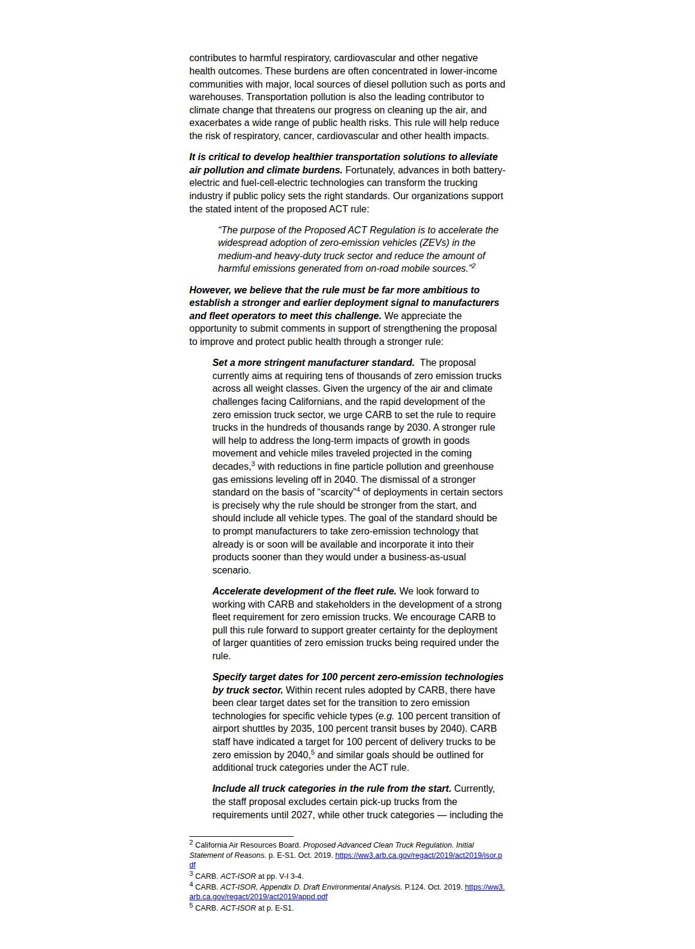contributes to harmful respiratory, cardiovascular and other negative health outcomes. These burdens are often concentrated in lower-income communities with major, local sources of diesel pollution such as ports and warehouses. Transportation pollution is also the leading contributor to climate change that threatens our progress on cleaning up the air, and exacerbates a wide range of public health risks. This rule will help reduce the risk of respiratory, cancer, cardiovascular and other health impacts.
It is critical to develop healthier transportation solutions to alleviate air pollution and climate burdens. Fortunately, advances in both battery-electric and fuel-cell-electric technologies can transform the trucking industry if public policy sets the right standards. Our organizations support the stated intent of the proposed ACT rule:
“The purpose of the Proposed ACT Regulation is to accelerate the widespread adoption of zero-emission vehicles (ZEVs) in the medium-and heavy-duty truck sector and reduce the amount of harmful emissions generated from on-road mobile sources.”2
However, we believe that the rule must be far more ambitious to establish a stronger and earlier deployment signal to manufacturers and fleet operators to meet this challenge. We appreciate the opportunity to submit comments in support of strengthening the proposal to improve and protect public health through a stronger rule:
Set a more stringent manufacturer standard. The proposal currently aims at requiring tens of thousands of zero emission trucks across all weight classes. Given the urgency of the air and climate challenges facing Californians, and the rapid development of the zero emission truck sector, we urge CARB to set the rule to require trucks in the hundreds of thousands range by 2030. A stronger rule will help to address the long-term impacts of growth in goods movement and vehicle miles traveled projected in the coming decades,3 with reductions in fine particle pollution and greenhouse gas emissions leveling off in 2040. The dismissal of a stronger standard on the basis of “scarcity”4 of deployments in certain sectors is precisely why the rule should be stronger from the start, and should include all vehicle types. The goal of the standard should be to prompt manufacturers to take zero-emission technology that already is or soon will be available and incorporate it into their products sooner than they would under a business-as-usual scenario.
Accelerate development of the fleet rule. We look forward to working with CARB and stakeholders in the development of a strong fleet requirement for zero emission trucks. We encourage CARB to pull this rule forward to support greater certainty for the deployment of larger quantities of zero emission trucks being required under the rule.
Specify target dates for 100 percent zero-emission technologies by truck sector. Within recent rules adopted by CARB, there have been clear target dates set for the transition to zero emission technologies for specific vehicle types (e.g. 100 percent transition of airport shuttles by 2035, 100 percent transit buses by 2040). CARB staff have indicated a target for 100 percent of delivery trucks to be zero emission by 2040,5 and similar goals should be outlined for additional truck categories under the ACT rule.
Include all truck categories in the rule from the start. Currently, the staff proposal excludes certain pick-up trucks from the requirements until 2027, while other truck categories — including the
2 California Air Resources Board. Proposed Advanced Clean Truck Regulation. Initial Statement of Reasons. p. E-S1. Oct. 2019. https://ww3.arb.ca.gov/regact/2019/act2019/isor.pdf
3 CARB. ACT-ISOR at pp. V-I 3-4.
4 CARB. ACT-ISOR, Appendix D. Draft Environmental Analysis. P.124. Oct. 2019. https://ww3.arb.ca.gov/regact/2019/act2019/appd.pdf
5 CARB. ACT-ISOR at p. E-S1.